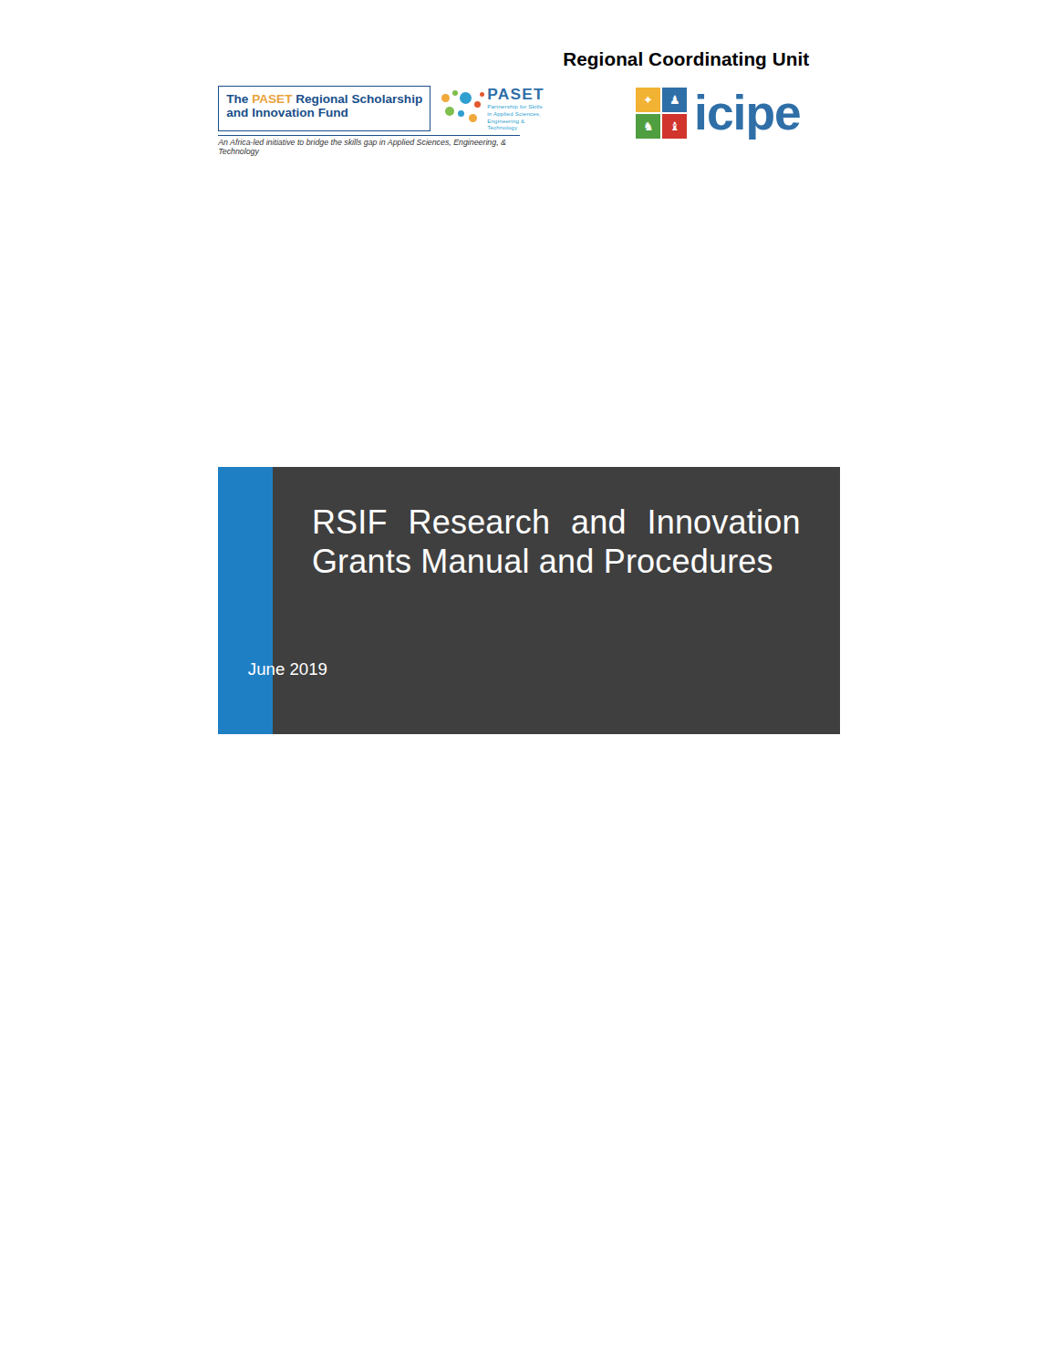Regional Coordinating Unit
The PASET Regional Scholarship
and Innovation Fund
PASET
Partnership for Skills
in Applied Sciences,
Engineering & Technology
An Africa-led initiative to bridge the skills gap in Applied Sciences, Engineering, & Technology
✦
♟
♞
♝
icipe
RSIF Research and Innovation Grants Manual and Procedures
June 2019